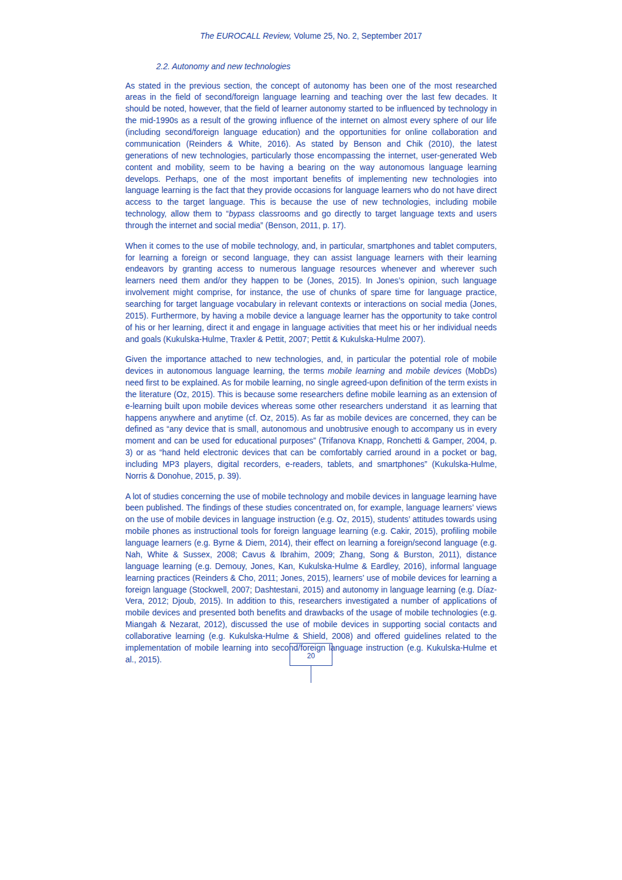The EUROCALL Review, Volume 25, No. 2, September 2017
2.2. Autonomy and new technologies
As stated in the previous section, the concept of autonomy has been one of the most researched areas in the field of second/foreign language learning and teaching over the last few decades. It should be noted, however, that the field of learner autonomy started to be influenced by technology in the mid-1990s as a result of the growing influence of the internet on almost every sphere of our life (including second/foreign language education) and the opportunities for online collaboration and communication (Reinders & White, 2016). As stated by Benson and Chik (2010), the latest generations of new technologies, particularly those encompassing the internet, user-generated Web content and mobility, seem to be having a bearing on the way autonomous language learning develops. Perhaps, one of the most important benefits of implementing new technologies into language learning is the fact that they provide occasions for language learners who do not have direct access to the target language. This is because the use of new technologies, including mobile technology, allow them to “bypass classrooms and go directly to target language texts and users through the internet and social media” (Benson, 2011, p. 17).
When it comes to the use of mobile technology, and, in particular, smartphones and tablet computers, for learning a foreign or second language, they can assist language learners with their learning endeavors by granting access to numerous language resources whenever and wherever such learners need them and/or they happen to be (Jones, 2015). In Jones’s opinion, such language involvement might comprise, for instance, the use of chunks of spare time for language practice, searching for target language vocabulary in relevant contexts or interactions on social media (Jones, 2015). Furthermore, by having a mobile device a language learner has the opportunity to take control of his or her learning, direct it and engage in language activities that meet his or her individual needs and goals (Kukulska-Hulme, Traxler & Pettit, 2007; Pettit & Kukulska-Hulme 2007).
Given the importance attached to new technologies, and, in particular the potential role of mobile devices in autonomous language learning, the terms mobile learning and mobile devices (MobDs) need first to be explained. As for mobile learning, no single agreed-upon definition of the term exists in the literature (Oz, 2015). This is because some researchers define mobile learning as an extension of e-learning built upon mobile devices whereas some other researchers understand it as learning that happens anywhere and anytime (cf. Oz, 2015). As far as mobile devices are concerned, they can be defined as “any device that is small, autonomous and unobtrusive enough to accompany us in every moment and can be used for educational purposes” (Trifanova Knapp, Ronchetti & Gamper, 2004, p. 3) or as “hand held electronic devices that can be comfortably carried around in a pocket or bag, including MP3 players, digital recorders, e-readers, tablets, and smartphones” (Kukulska-Hulme, Norris & Donohue, 2015, p. 39).
A lot of studies concerning the use of mobile technology and mobile devices in language learning have been published. The findings of these studies concentrated on, for example, language learners’ views on the use of mobile devices in language instruction (e.g. Oz, 2015), students’ attitudes towards using mobile phones as instructional tools for foreign language learning (e.g. Cakir, 2015), profiling mobile language learners (e.g. Byrne & Diem, 2014), their effect on learning a foreign/second language (e.g. Nah, White & Sussex, 2008; Cavus & Ibrahim, 2009; Zhang, Song & Burston, 2011), distance language learning (e.g. Demouy, Jones, Kan, Kukulska-Hulme & Eardley, 2016), informal language learning practices (Reinders & Cho, 2011; Jones, 2015), learners’ use of mobile devices for learning a foreign language (Stockwell, 2007; Dashtestani, 2015) and autonomy in language learning (e.g. Díaz-Vera, 2012; Djoub, 2015). In addition to this, researchers investigated a number of applications of mobile devices and presented both benefits and drawbacks of the usage of mobile technologies (e.g. Miangah & Nezarat, 2012), discussed the use of mobile devices in supporting social contacts and collaborative learning (e.g. Kukulska-Hulme & Shield, 2008) and offered guidelines related to the implementation of mobile learning into second/foreign language instruction (e.g. Kukulska-Hulme et al., 2015).
20